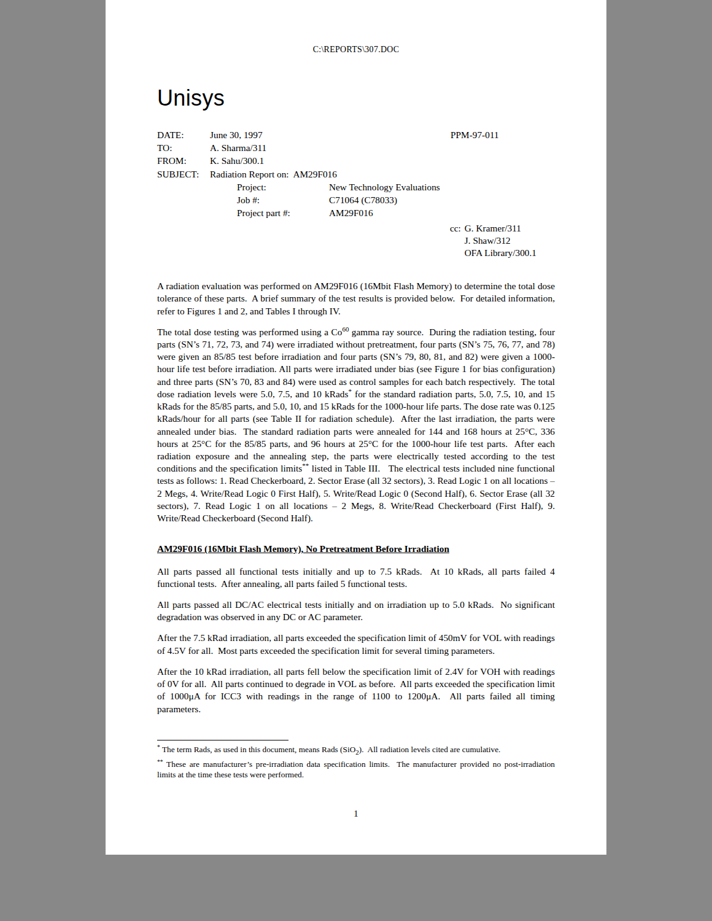C:\REPORTS\307.DOC
Unisys
| DATE: | June 30, 1997 | PPM-97-011 |
| TO: | A. Sharma/311 | |
| FROM: | K. Sahu/300.1 | |
| SUBJECT: | Radiation Report on: AM29F016 | |
| | / Project: / New Technology Evaluations / / Job #: / C71064 (C78033) / / Project part #: / AM29F016 / |
| cc: | G. Kramer/311 |
| | J. Shaw/312 |
| | OFA Library/300.1 |
A radiation evaluation was performed on AM29F016 (16Mbit Flash Memory) to determine the total dose tolerance of these parts. A brief summary of the test results is provided below. For detailed information, refer to Figures 1 and 2, and Tables I through IV.
The total dose testing was performed using a Co60 gamma ray source. During the radiation testing, four parts (SN’s 71, 72, 73, and 74) were irradiated without pretreatment, four parts (SN’s 75, 76, 77, and 78) were given an 85/85 test before irradiation and four parts (SN’s 79, 80, 81, and 82) were given a 1000-hour life test before irradiation. All parts were irradiated under bias (see Figure 1 for bias configuration) and three parts (SN’s 70, 83 and 84) were used as control samples for each batch respectively. The total dose radiation levels were 5.0, 7.5, and 10 kRads* for the standard radiation parts, 5.0, 7.5, 10, and 15 kRads for the 85/85 parts, and 5.0, 10, and 15 kRads for the 1000-hour life parts. The dose rate was 0.125 kRads/hour for all parts (see Table II for radiation schedule). After the last irradiation, the parts were annealed under bias. The standard radiation parts were annealed for 144 and 168 hours at 25°C, 336 hours at 25°C for the 85/85 parts, and 96 hours at 25°C for the 1000-hour life test parts. After each radiation exposure and the annealing step, the parts were electrically tested according to the test conditions and the specification limits** listed in Table III. The electrical tests included nine functional tests as follows: 1. Read Checkerboard, 2. Sector Erase (all 32 sectors), 3. Read Logic 1 on all locations – 2 Megs, 4. Write/Read Logic 0 First Half), 5. Write/Read Logic 0 (Second Half), 6. Sector Erase (all 32 sectors), 7. Read Logic 1 on all locations – 2 Megs, 8. Write/Read Checkerboard (First Half), 9. Write/Read Checkerboard (Second Half).
AM29F016 (16Mbit Flash Memory), No Pretreatment Before Irradiation
All parts passed all functional tests initially and up to 7.5 kRads. At 10 kRads, all parts failed 4 functional tests. After annealing, all parts failed 5 functional tests.
All parts passed all DC/AC electrical tests initially and on irradiation up to 5.0 kRads. No significant degradation was observed in any DC or AC parameter.
After the 7.5 kRad irradiation, all parts exceeded the specification limit of 450mV for VOL with readings of 4.5V for all. Most parts exceeded the specification limit for several timing parameters.
After the 10 kRad irradiation, all parts fell below the specification limit of 2.4V for VOH with readings of 0V for all. All parts continued to degrade in VOL as before. All parts exceeded the specification limit of 1000μ A for ICC3 with readings in the range of 1100 to 1200μ A. All parts failed all timing parameters.
* The term Rads, as used in this document, means Rads (SiO2). All radiation levels cited are cumulative.
** These are manufacturer’s pre-irradiation data specification limits. The manufacturer provided no post-irradiation limits at the time these tests were performed.
1